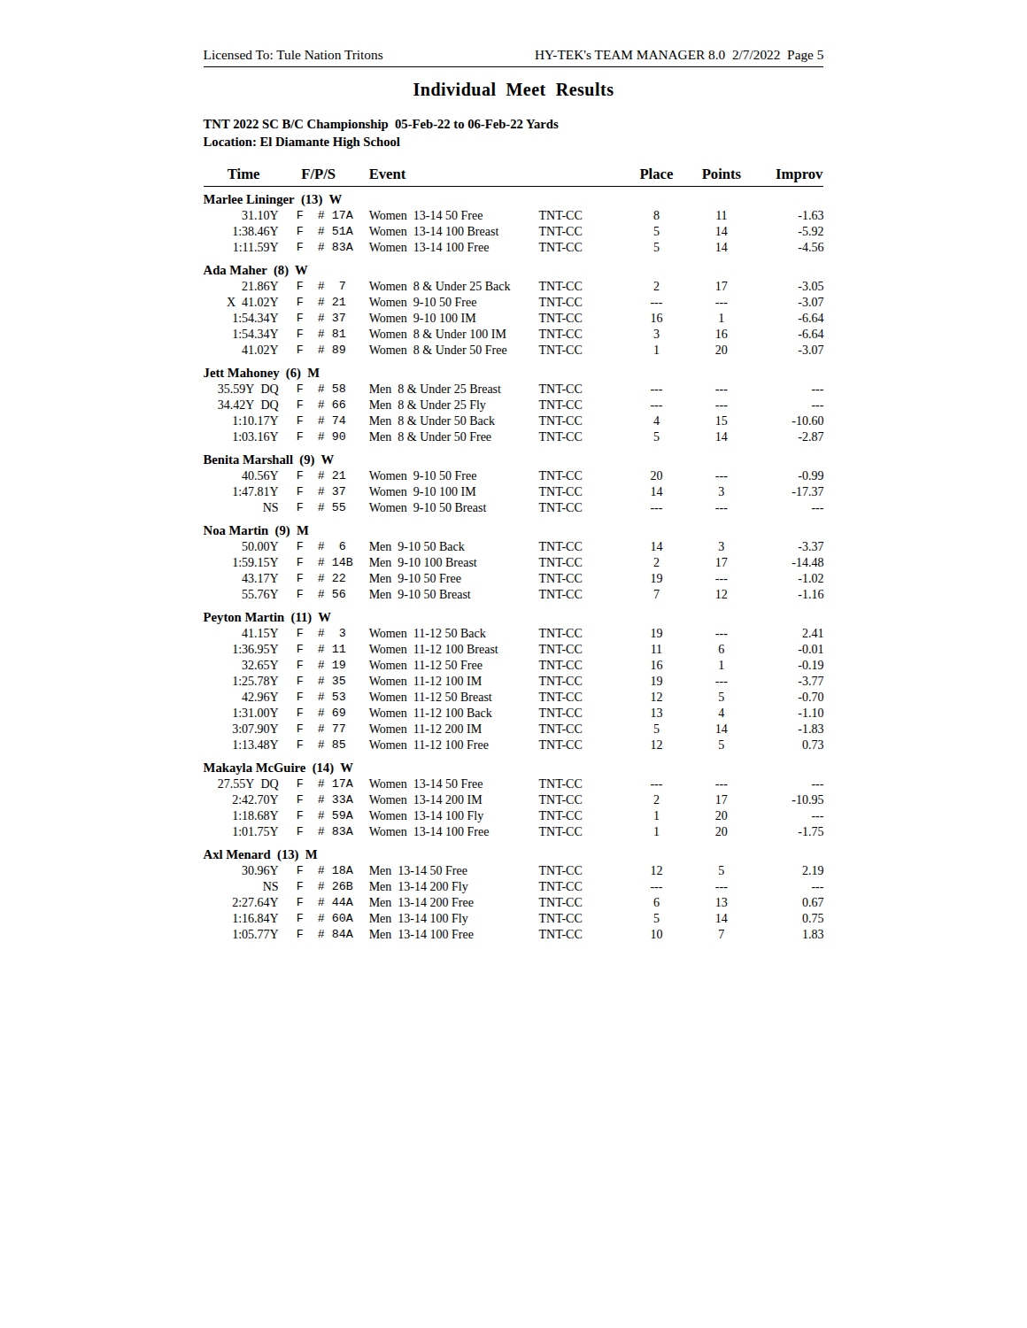Licensed To: Tule Nation Tritons HY-TEK's TEAM MANAGER 8.0 2/7/2022 Page 5
Individual Meet Results
TNT 2022 SC B/C Championship 05-Feb-22 to 06-Feb-22 Yards
Location: El Diamante High School
| Time | F/P/S | Event | | Place | Points | Improv |
| --- | --- | --- | --- | --- | --- | --- |
| Marlee Lininger (13) W |
| 31.10Y | F # 17A | Women 13-14 50 Free | TNT-CC | 8 | 11 | -1.63 |
| 1:38.46Y | F # 51A | Women 13-14 100 Breast | TNT-CC | 5 | 14 | -5.92 |
| 1:11.59Y | F # 83A | Women 13-14 100 Free | TNT-CC | 5 | 14 | -4.56 |
| Ada Maher (8) W |
| 21.86Y | F # 7 | Women 8 & Under 25 Back | TNT-CC | 2 | 17 | -3.05 |
| X 41.02Y | F # 21 | Women 9-10 50 Free | TNT-CC | --- | --- | -3.07 |
| 1:54.34Y | F # 37 | Women 9-10 100 IM | TNT-CC | 16 | 1 | -6.64 |
| 1:54.34Y | F # 81 | Women 8 & Under 100 IM | TNT-CC | 3 | 16 | -6.64 |
| 41.02Y | F # 89 | Women 8 & Under 50 Free | TNT-CC | 1 | 20 | -3.07 |
| Jett Mahoney (6) M |
| 35.59Y DQ | F # 58 | Men 8 & Under 25 Breast | TNT-CC | --- | --- | --- |
| 34.42Y DQ | F # 66 | Men 8 & Under 25 Fly | TNT-CC | --- | --- | --- |
| 1:10.17Y | F # 74 | Men 8 & Under 50 Back | TNT-CC | 4 | 15 | -10.60 |
| 1:03.16Y | F # 90 | Men 8 & Under 50 Free | TNT-CC | 5 | 14 | -2.87 |
| Benita Marshall (9) W |
| 40.56Y | F # 21 | Women 9-10 50 Free | TNT-CC | 20 | --- | -0.99 |
| 1:47.81Y | F # 37 | Women 9-10 100 IM | TNT-CC | 14 | 3 | -17.37 |
| NS | F # 55 | Women 9-10 50 Breast | TNT-CC | --- | --- | --- |
| Noa Martin (9) M |
| 50.00Y | F # 6 | Men 9-10 50 Back | TNT-CC | 14 | 3 | -3.37 |
| 1:59.15Y | F # 14B | Men 9-10 100 Breast | TNT-CC | 2 | 17 | -14.48 |
| 43.17Y | F # 22 | Men 9-10 50 Free | TNT-CC | 19 | --- | -1.02 |
| 55.76Y | F # 56 | Men 9-10 50 Breast | TNT-CC | 7 | 12 | -1.16 |
| Peyton Martin (11) W |
| 41.15Y | F # 3 | Women 11-12 50 Back | TNT-CC | 19 | --- | 2.41 |
| 1:36.95Y | F # 11 | Women 11-12 100 Breast | TNT-CC | 11 | 6 | -0.01 |
| 32.65Y | F # 19 | Women 11-12 50 Free | TNT-CC | 16 | 1 | -0.19 |
| 1:25.78Y | F # 35 | Women 11-12 100 IM | TNT-CC | 19 | --- | -3.77 |
| 42.96Y | F # 53 | Women 11-12 50 Breast | TNT-CC | 12 | 5 | -0.70 |
| 1:31.00Y | F # 69 | Women 11-12 100 Back | TNT-CC | 13 | 4 | -1.10 |
| 3:07.90Y | F # 77 | Women 11-12 200 IM | TNT-CC | 5 | 14 | -1.83 |
| 1:13.48Y | F # 85 | Women 11-12 100 Free | TNT-CC | 12 | 5 | 0.73 |
| Makayla McGuire (14) W |
| 27.55Y DQ | F # 17A | Women 13-14 50 Free | TNT-CC | --- | --- | --- |
| 2:42.70Y | F # 33A | Women 13-14 200 IM | TNT-CC | 2 | 17 | -10.95 |
| 1:18.68Y | F # 59A | Women 13-14 100 Fly | TNT-CC | 1 | 20 | --- |
| 1:01.75Y | F # 83A | Women 13-14 100 Free | TNT-CC | 1 | 20 | -1.75 |
| Axl Menard (13) M |
| 30.96Y | F # 18A | Men 13-14 50 Free | TNT-CC | 12 | 5 | 2.19 |
| NS | F # 26B | Men 13-14 200 Fly | TNT-CC | --- | --- | --- |
| 2:27.64Y | F # 44A | Men 13-14 200 Free | TNT-CC | 6 | 13 | 0.67 |
| 1:16.84Y | F # 60A | Men 13-14 100 Fly | TNT-CC | 5 | 14 | 0.75 |
| 1:05.77Y | F # 84A | Men 13-14 100 Free | TNT-CC | 10 | 7 | 1.83 |